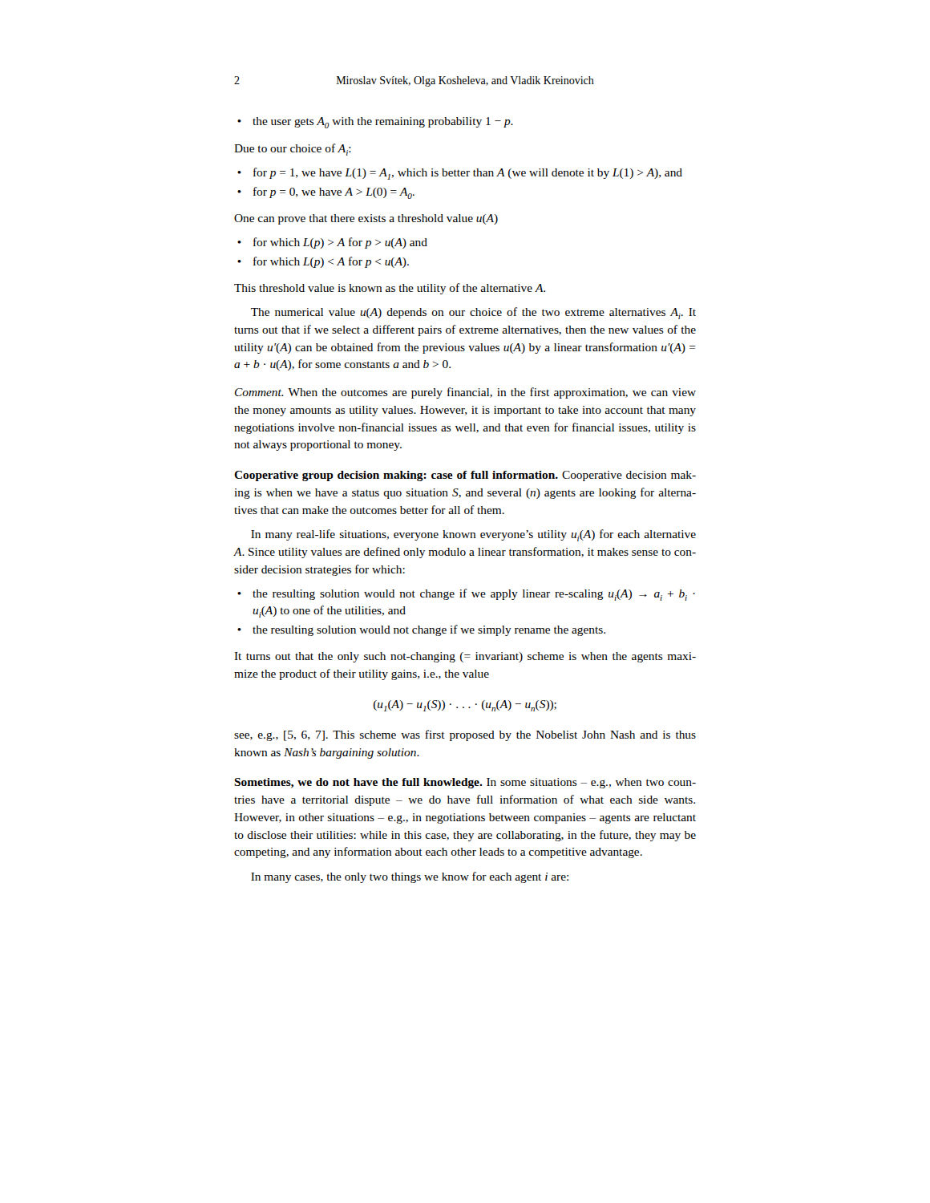2
Miroslav Svítek, Olga Kosheleva, and Vladik Kreinovich
the user gets A0 with the remaining probability 1 − p.
Due to our choice of Ai:
for p = 1, we have L(1) = A1, which is better than A (we will denote it by L(1) > A), and
for p = 0, we have A > L(0) = A0.
One can prove that there exists a threshold value u(A)
for which L(p) > A for p > u(A) and
for which L(p) < A for p < u(A).
This threshold value is known as the utility of the alternative A.
The numerical value u(A) depends on our choice of the two extreme alternatives Ai. It turns out that if we select a different pairs of extreme alternatives, then the new values of the utility u′(A) can be obtained from the previous values u(A) by a linear transformation u′(A) = a + b · u(A), for some constants a and b > 0.
Comment. When the outcomes are purely financial, in the first approximation, we can view the money amounts as utility values. However, it is important to take into account that many negotiations involve non-financial issues as well, and that even for financial issues, utility is not always proportional to money.
Cooperative group decision making: case of full information. Cooperative decision making is when we have a status quo situation S, and several (n) agents are looking for alternatives that can make the outcomes better for all of them.
In many real-life situations, everyone known everyone’s utility ui(A) for each alternative A. Since utility values are defined only modulo a linear transformation, it makes sense to consider decision strategies for which:
the resulting solution would not change if we apply linear re-scaling ui(A) → ai + bi · ui(A) to one of the utilities, and
the resulting solution would not change if we simply rename the agents.
It turns out that the only such not-changing (= invariant) scheme is when the agents maximize the product of their utility gains, i.e., the value
(u1(A) − u1(S)) · . . . · (un(A) − un(S));
see, e.g., [5, 6, 7]. This scheme was first proposed by the Nobelist John Nash and is thus known as Nash’s bargaining solution.
Sometimes, we do not have the full knowledge. In some situations – e.g., when two countries have a territorial dispute – we do have full information of what each side wants. However, in other situations – e.g., in negotiations between companies – agents are reluctant to disclose their utilities: while in this case, they are collaborating, in the future, they may be competing, and any information about each other leads to a competitive advantage.
In many cases, the only two things we know for each agent i are: